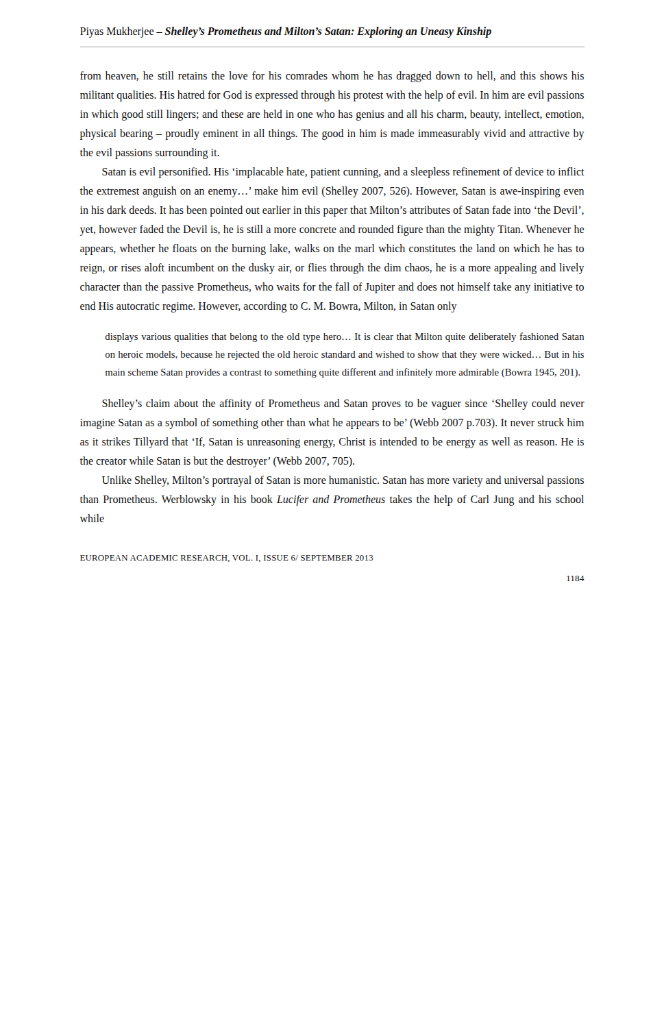Piyas Mukherjee – Shelley’s Prometheus and Milton’s Satan: Exploring an Uneasy Kinship
from heaven, he still retains the love for his comrades whom he has dragged down to hell, and this shows his militant qualities. His hatred for God is expressed through his protest with the help of evil. In him are evil passions in which good still lingers; and these are held in one who has genius and all his charm, beauty, intellect, emotion, physical bearing – proudly eminent in all things. The good in him is made immeasurably vivid and attractive by the evil passions surrounding it.
Satan is evil personified. His ‘implacable hate, patient cunning, and a sleepless refinement of device to inflict the extremest anguish on an enemy…’ make him evil (Shelley 2007, 526). However, Satan is awe-inspiring even in his dark deeds. It has been pointed out earlier in this paper that Milton’s attributes of Satan fade into ‘the Devil’, yet, however faded the Devil is, he is still a more concrete and rounded figure than the mighty Titan. Whenever he appears, whether he floats on the burning lake, walks on the marl which constitutes the land on which he has to reign, or rises aloft incumbent on the dusky air, or flies through the dim chaos, he is a more appealing and lively character than the passive Prometheus, who waits for the fall of Jupiter and does not himself take any initiative to end His autocratic regime. However, according to C. M. Bowra, Milton, in Satan only
displays various qualities that belong to the old type hero… It is clear that Milton quite deliberately fashioned Satan on heroic models, because he rejected the old heroic standard and wished to show that they were wicked… But in his main scheme Satan provides a contrast to something quite different and infinitely more admirable (Bowra 1945, 201).
Shelley’s claim about the affinity of Prometheus and Satan proves to be vaguer since ‘Shelley could never imagine Satan as a symbol of something other than what he appears to be’ (Webb 2007 p.703). It never struck him as it strikes Tillyard that ‘If, Satan is unreasoning energy, Christ is intended to be energy as well as reason. He is the creator while Satan is but the destroyer’ (Webb 2007, 705).
Unlike Shelley, Milton’s portrayal of Satan is more humanistic. Satan has more variety and universal passions than Prometheus. Werblowsky in his book Lucifer and Prometheus takes the help of Carl Jung and his school while
EUROPEAN ACADEMIC RESEARCH, VOL. I, ISSUE 6/ SEPTEMBER 2013
1184